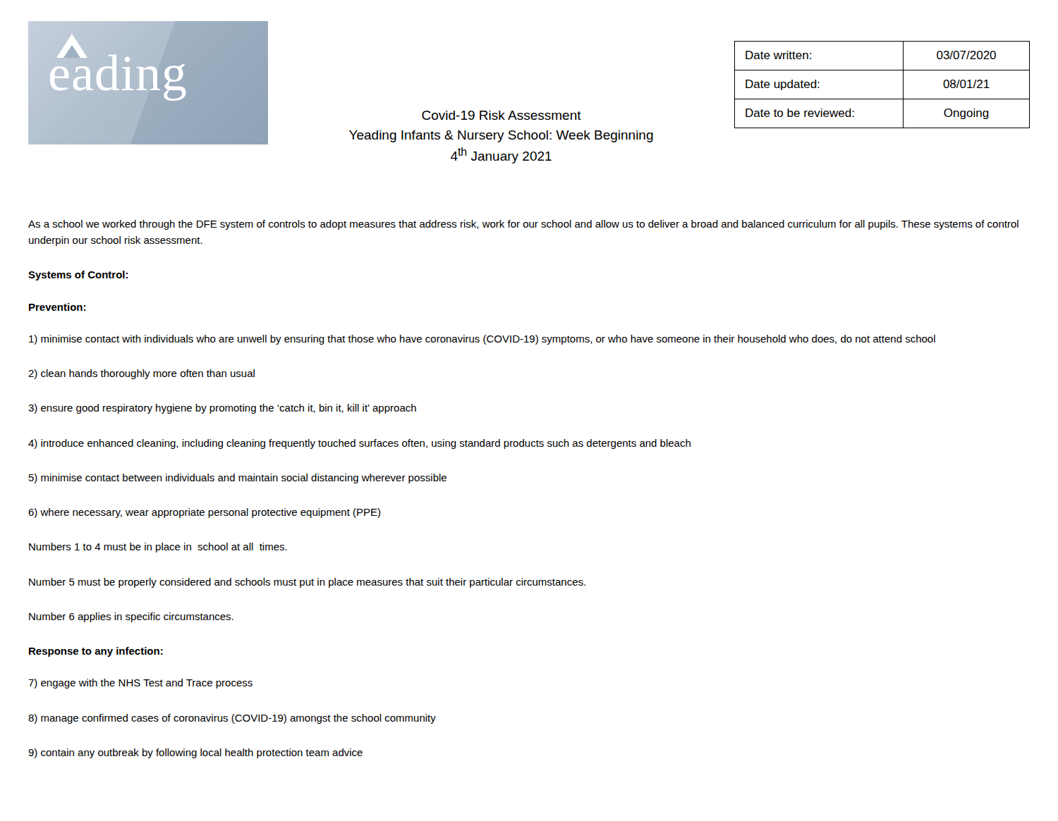eading
Covid-19 Risk Assessment
Yeading Infants & Nursery School: Week Beginning
4th January 2021
| Date written: | 03/07/2020 |
| Date updated: | 08/01/21 |
| Date to be reviewed: | Ongoing |
As a school we worked through the DFE system of controls to adopt measures that address risk, work for our school and allow us to deliver a broad and balanced curriculum for all pupils. These systems of control underpin our school risk assessment.
Systems of Control:
Prevention:
1) minimise contact with individuals who are unwell by ensuring that those who have coronavirus (COVID-19) symptoms, or who have someone in their household who does, do not attend school
2) clean hands thoroughly more often than usual
3) ensure good respiratory hygiene by promoting the ‘catch it, bin it, kill it’ approach
4) introduce enhanced cleaning, including cleaning frequently touched surfaces often, using standard products such as detergents and bleach
5) minimise contact between individuals and maintain social distancing wherever possible
6) where necessary, wear appropriate personal protective equipment (PPE)
Numbers 1 to 4 must be in place in school at all times.
Number 5 must be properly considered and schools must put in place measures that suit their particular circumstances.
Number 6 applies in specific circumstances.
Response to any infection:
7) engage with the NHS Test and Trace process
8) manage confirmed cases of coronavirus (COVID-19) amongst the school community
9) contain any outbreak by following local health protection team advice